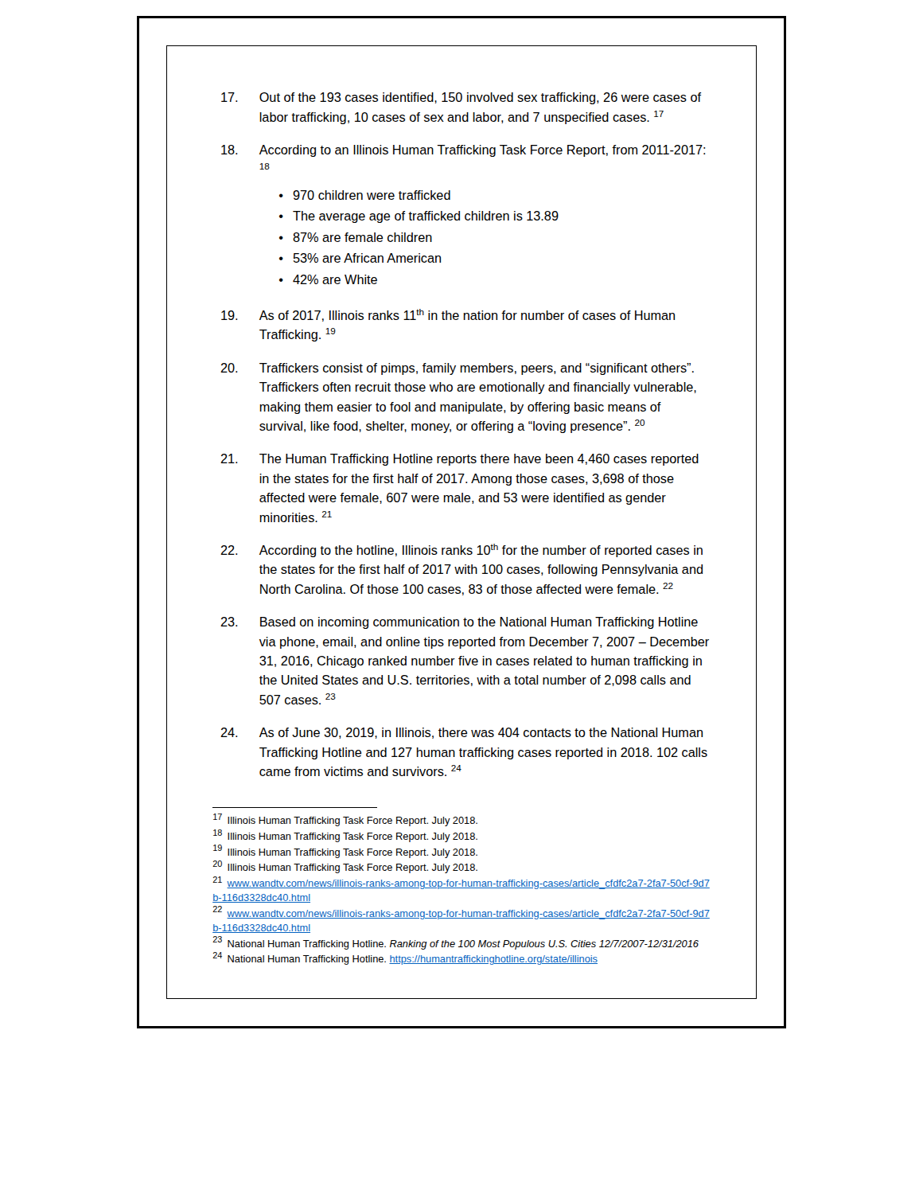17. Out of the 193 cases identified, 150 involved sex trafficking, 26 were cases of labor trafficking, 10 cases of sex and labor, and 7 unspecified cases. 17
18. According to an Illinois Human Trafficking Task Force Report, from 2011-2017: 18
970 children were trafficked
The average age of trafficked children is 13.89
87% are female children
53% are African American
42% are White
19. As of 2017, Illinois ranks 11th in the nation for number of cases of Human Trafficking. 19
20. Traffickers consist of pimps, family members, peers, and “significant others”. Traffickers often recruit those who are emotionally and financially vulnerable, making them easier to fool and manipulate, by offering basic means of survival, like food, shelter, money, or offering a “loving presence”. 20
21. The Human Trafficking Hotline reports there have been 4,460 cases reported in the states for the first half of 2017. Among those cases, 3,698 of those affected were female, 607 were male, and 53 were identified as gender minorities. 21
22. According to the hotline, Illinois ranks 10th for the number of reported cases in the states for the first half of 2017 with 100 cases, following Pennsylvania and North Carolina. Of those 100 cases, 83 of those affected were female. 22
23. Based on incoming communication to the National Human Trafficking Hotline via phone, email, and online tips reported from December 7, 2007 – December 31, 2016, Chicago ranked number five in cases related to human trafficking in the United States and U.S. territories, with a total number of 2,098 calls and 507 cases. 23
24. As of June 30, 2019, in Illinois, there was 404 contacts to the National Human Trafficking Hotline and 127 human trafficking cases reported in 2018. 102 calls came from victims and survivors. 24
17 Illinois Human Trafficking Task Force Report. July 2018.
18 Illinois Human Trafficking Task Force Report. July 2018.
19 Illinois Human Trafficking Task Force Report. July 2018.
20 Illinois Human Trafficking Task Force Report. July 2018.
21 www.wandtv.com/news/illinois-ranks-among-top-for-human-trafficking-cases/article_cfdfc2a7-2fa7-50cf-9d7b-116d3328dc40.html
22 www.wandtv.com/news/illinois-ranks-among-top-for-human-trafficking-cases/article_cfdfc2a7-2fa7-50cf-9d7b-116d3328dc40.html
23 National Human Trafficking Hotline. Ranking of the 100 Most Populous U.S. Cities 12/7/2007-12/31/2016
24 National Human Trafficking Hotline. https://humantraffickinghotline.org/state/illinois